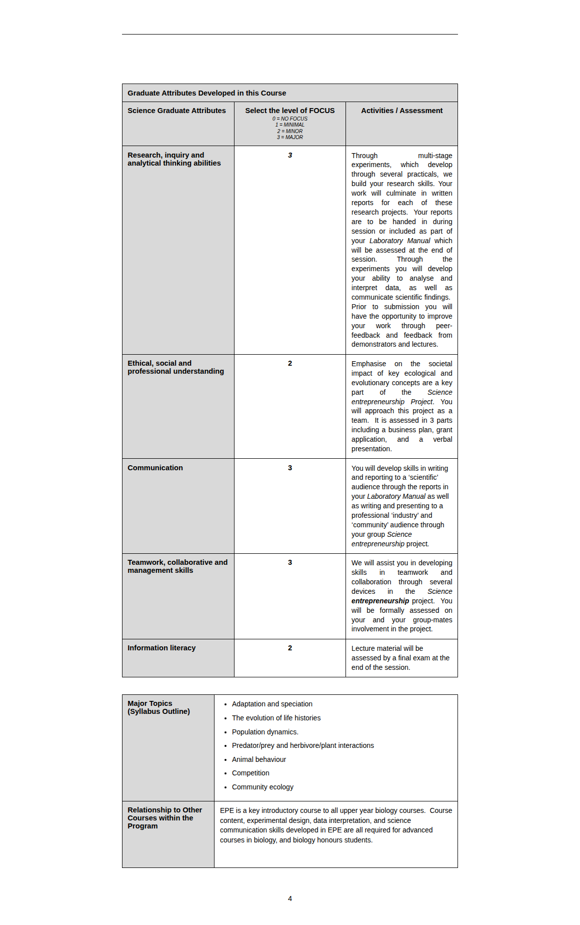| Graduate Attributes Developed in this Course |
| Science Graduate Attributes | Select the level of FOCUS 0 = NO FOCUS 1 = MINIMAL 2 = MINOR 3 = MAJOR | Activities / Assessment |
| Research, inquiry and analytical thinking abilities | 3 | Through multi-stage experiments, which develop through several practicals, we build your research skills. Your work will culminate in written reports for each of these research projects. Your reports are to be handed in during session or included as part of your Laboratory Manual which will be assessed at the end of session. Through the experiments you will develop your ability to analyse and interpret data, as well as communicate scientific findings. Prior to submission you will have the opportunity to improve your work through peer-feedback and feedback from demonstrators and lectures. |
| Ethical, social and professional understanding | 2 | Emphasise on the societal impact of key ecological and evolutionary concepts are a key part of the Science entrepreneurship Project . You will approach this project as a team. It is assessed in 3 parts including a business plan, grant application, and a verbal presentation. |
| Communication | 3 | You will develop skills in writing and reporting to a ‘scientific’ audience through the reports in your Laboratory Manual as well as writing and presenting to a professional ‘industry’ and ‘community’ audience through your group Science entrepreneurship project . |
| Teamwork, collaborative and management skills | 3 | We will assist you in developing skills in teamwork and collaboration through several devices in the Science entrepreneurship project. You will be formally assessed on your and your group-mates involvement in the project. |
| Information literacy | 2 | Lecture material will be assessed by a final exam at the end of the session. |
| Major Topics (Syllabus Outline) | Adaptation and speciation The evolution of life histories Population dynamics. Predator/prey and herbivore/plant interactions Animal behaviour Competition Community ecology |
| Relationship to Other Courses within the Program | EPE is a key introductory course to all upper year biology courses. Course content, experimental design, data interpretation, and science communication skills developed in EPE are all required for advanced courses in biology, and biology honours students. |
4